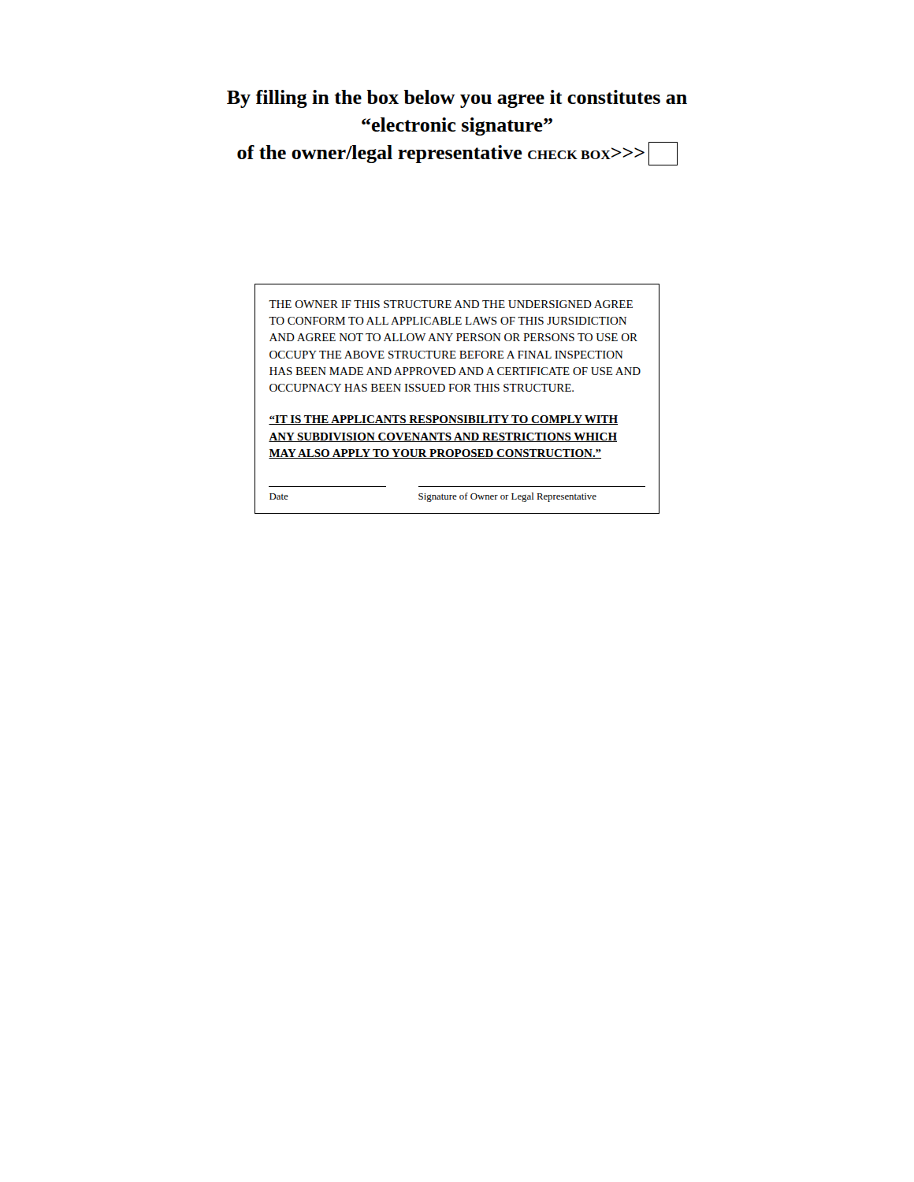By filling in the box below you agree it constitutes an “electronic signature” of the owner/legal representative CHECK BOX>>>
The owner if this structure and the undersigned agree to conform to all applicable laws of this jursidiction and agree not to allow any person or persons to use or occupy the above structure before a final inspection has been made and approved and a certificate of use and occupnacy has been issued for this structure.
“It is the applicants responsibility to comply with any subdivision covenants and restrictions which may also apply to your proposed construction.”
Date
Signature of Owner or Legal Representative